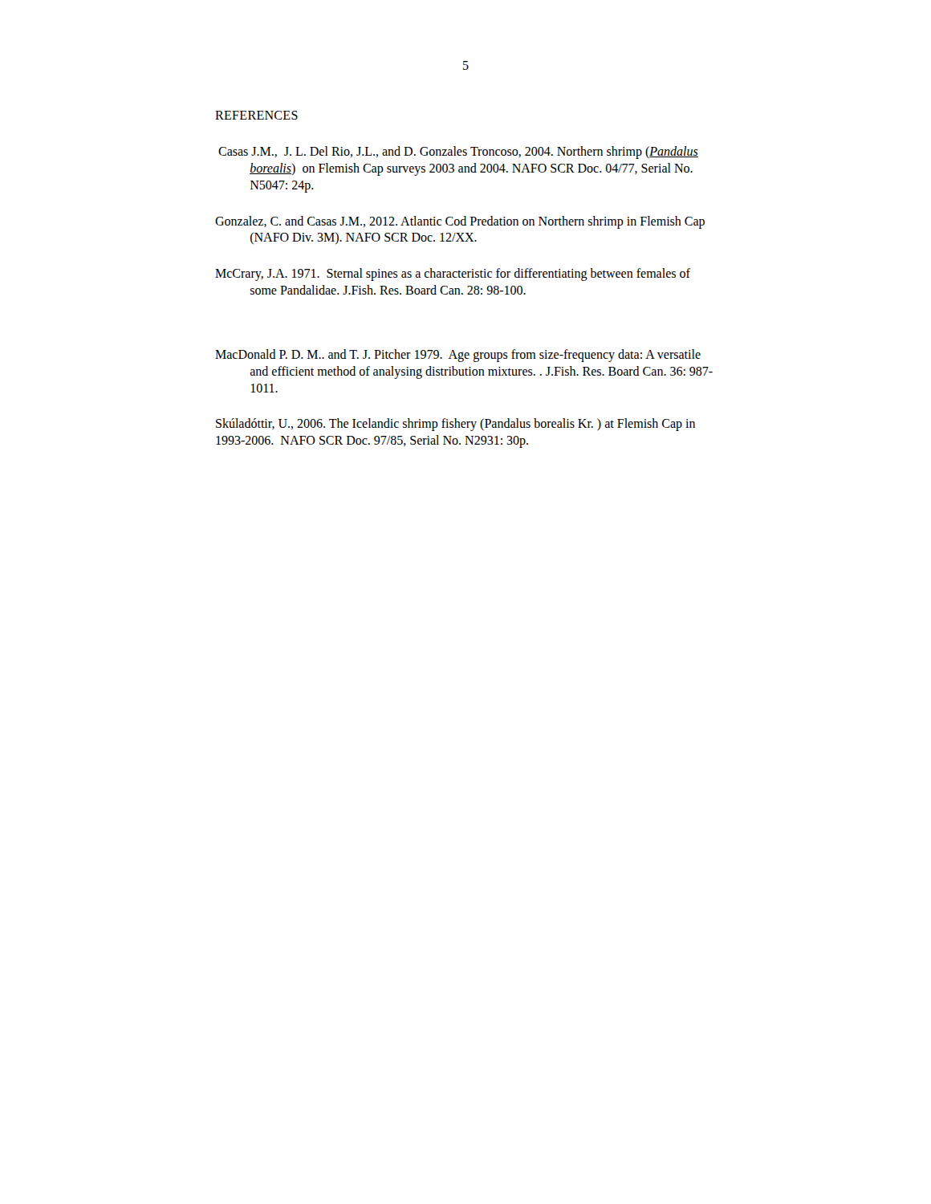5
REFERENCES
Casas J.M., J. L. Del Rio, J.L., and D. Gonzales Troncoso, 2004. Northern shrimp (Pandalus borealis) on Flemish Cap surveys 2003 and 2004. NAFO SCR Doc. 04/77, Serial No. N5047: 24p.
Gonzalez, C. and Casas J.M., 2012. Atlantic Cod Predation on Northern shrimp in Flemish Cap (NAFO Div. 3M). NAFO SCR Doc. 12/XX.
McCrary, J.A. 1971. Sternal spines as a characteristic for differentiating between females of some Pandalidae. J.Fish. Res. Board Can. 28: 98-100.
MacDonald P. D. M.. and T. J. Pitcher 1979. Age groups from size-frequency data: A versatile and efficient method of analysing distribution mixtures. . J.Fish. Res. Board Can. 36: 987-1011.
Skúladóttir, U., 2006. The Icelandic shrimp fishery (Pandalus borealis Kr. ) at Flemish Cap in 1993-2006. NAFO SCR Doc. 97/85, Serial No. N2931: 30p.